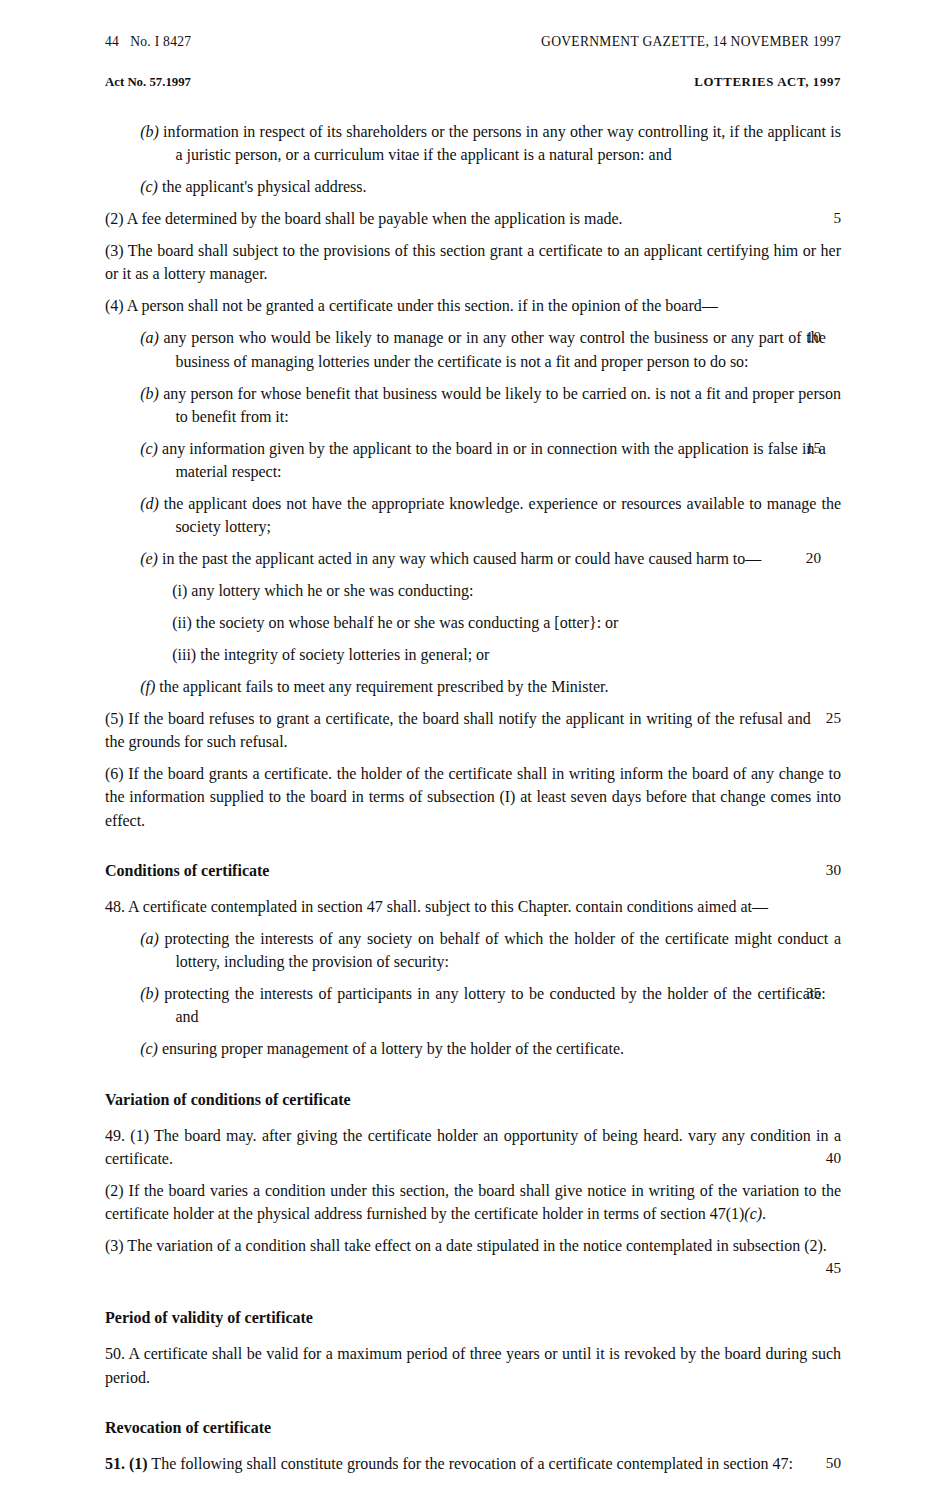44 No. I 8427 GOVERNMENT GAZETTE, 14 NOVEMBER 1997
Act No. 57.1997 LOTTERIES ACT, 1997
(b) information in respect of its shareholders or the persons in any other way controlling it, if the applicant is a juristic person, or a curriculum vitae if the applicant is a natural person: and
(c) the applicant's physical address.
(2) A fee determined by the board shall be payable when the application is made. 5
(3) The board shall subject to the provisions of this section grant a certificate to an applicant certifying him or her or it as a lottery manager.
(4) A person shall not be granted a certificate under this section. if in the opinion of the board—
(a) any person who would be likely to manage or in any other way control the 10 business or any part of the business of managing lotteries under the certificate is not a fit and proper person to do so:
(b) any person for whose benefit that business would be likely to be carried on. is not a fit and proper person to benefit from it:
(c) any information given by the applicant to the board in or in connection with 15 the application is false in a material respect:
(d) the applicant does not have the appropriate knowledge. experience or resources available to manage the society lottery;
(e) in the past the applicant acted in any way which caused harm or could have caused harm to— 20
(i) any lottery which he or she was conducting:
(ii) the society on whose behalf he or she was conducting a [otter}: or
(iii) the integrity of society lotteries in general; or
(f) the applicant fails to meet any requirement prescribed by the Minister.
(5) If the board refuses to grant a certificate, the board shall notify the applicant in 25 writing of the refusal and the grounds for such refusal.
(6) If the board grants a certificate. the holder of the certificate shall in writing inform the board of any change to the information supplied to the board in terms of subsection (I) at least seven days before that change comes into effect.
Conditions of certificate 30
48. A certificate contemplated in section 47 shall. subject to this Chapter. contain conditions aimed at—
(a) protecting the interests of any society on behalf of which the holder of the certificate might conduct a lottery, including the provision of security:
(b) protecting the interests of participants in any lottery to be conducted by the 35 holder of the certificate: and
(c) ensuring proper management of a lottery by the holder of the certificate.
Variation of conditions of certificate
49. (1) The board may. after giving the certificate holder an opportunity of being heard. vary any condition in a certificate. 40
(2) If the board varies a condition under this section, the board shall give notice in writing of the variation to the certificate holder at the physical address furnished by the certificate holder in terms of section 47(1)(c).
(3) The variation of a condition shall take effect on a date stipulated in the notice contemplated in subsection (2). 45
Period of validity of certificate
50. A certificate shall be valid for a maximum period of three years or until it is revoked by the board during such period.
Revocation of certificate
51. (1) The following shall constitute grounds for the revocation of a certificate 50 contemplated in section 47: